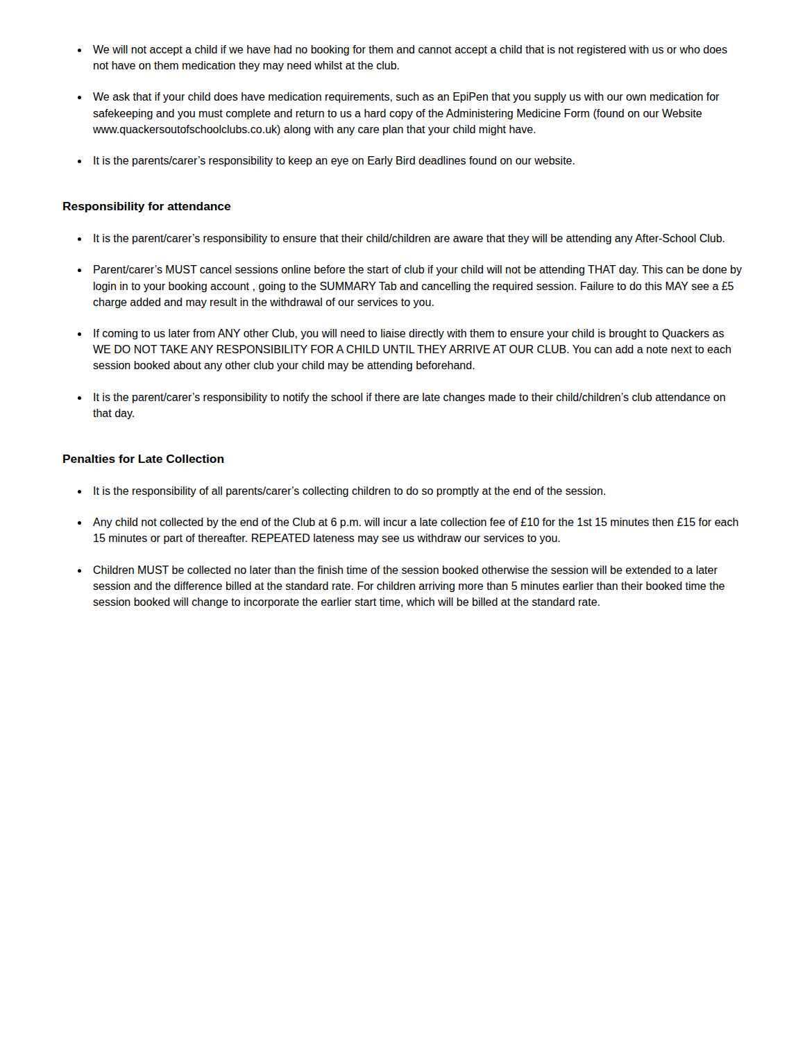We will not accept a child if we have had no booking for them and cannot accept a child that is not registered with us or who does not have on them medication they may need whilst at the club.
We ask that if your child does have medication requirements, such as an EpiPen that you supply us with our own medication for safekeeping and you must complete and return to us a hard copy of the Administering Medicine Form (found on our Website www.quackersoutofschoolclubs.co.uk) along with any care plan that your child might have.
It is the parents/carer’s responsibility to keep an eye on Early Bird deadlines found on our website.
Responsibility for attendance
It is the parent/carer’s responsibility to ensure that their child/children are aware that they will be attending any After-School Club.
Parent/carer’s MUST cancel sessions online before the start of club if your child will not be attending THAT day. This can be done by login in to your booking account , going to the SUMMARY Tab and cancelling the required session. Failure to do this MAY see a £5 charge added and may result in the withdrawal of our services to you.
If coming to us later from ANY other Club, you will need to liaise directly with them to ensure your child is brought to Quackers as WE DO NOT TAKE ANY RESPONSIBILITY FOR A CHILD UNTIL THEY ARRIVE AT OUR CLUB. You can add a note next to each session booked about any other club your child may be attending beforehand.
It is the parent/carer’s responsibility to notify the school if there are late changes made to their child/children’s club attendance on that day.
Penalties for Late Collection
It is the responsibility of all parents/carer’s collecting children to do so promptly at the end of the session.
Any child not collected by the end of the Club at 6 p.m. will incur a late collection fee of £10 for the 1st 15 minutes then £15 for each 15 minutes or part of thereafter. REPEATED lateness may see us withdraw our services to you.
Children MUST be collected no later than the finish time of the session booked otherwise the session will be extended to a later session and the difference billed at the standard rate. For children arriving more than 5 minutes earlier than their booked time the session booked will change to incorporate the earlier start time, which will be billed at the standard rate.